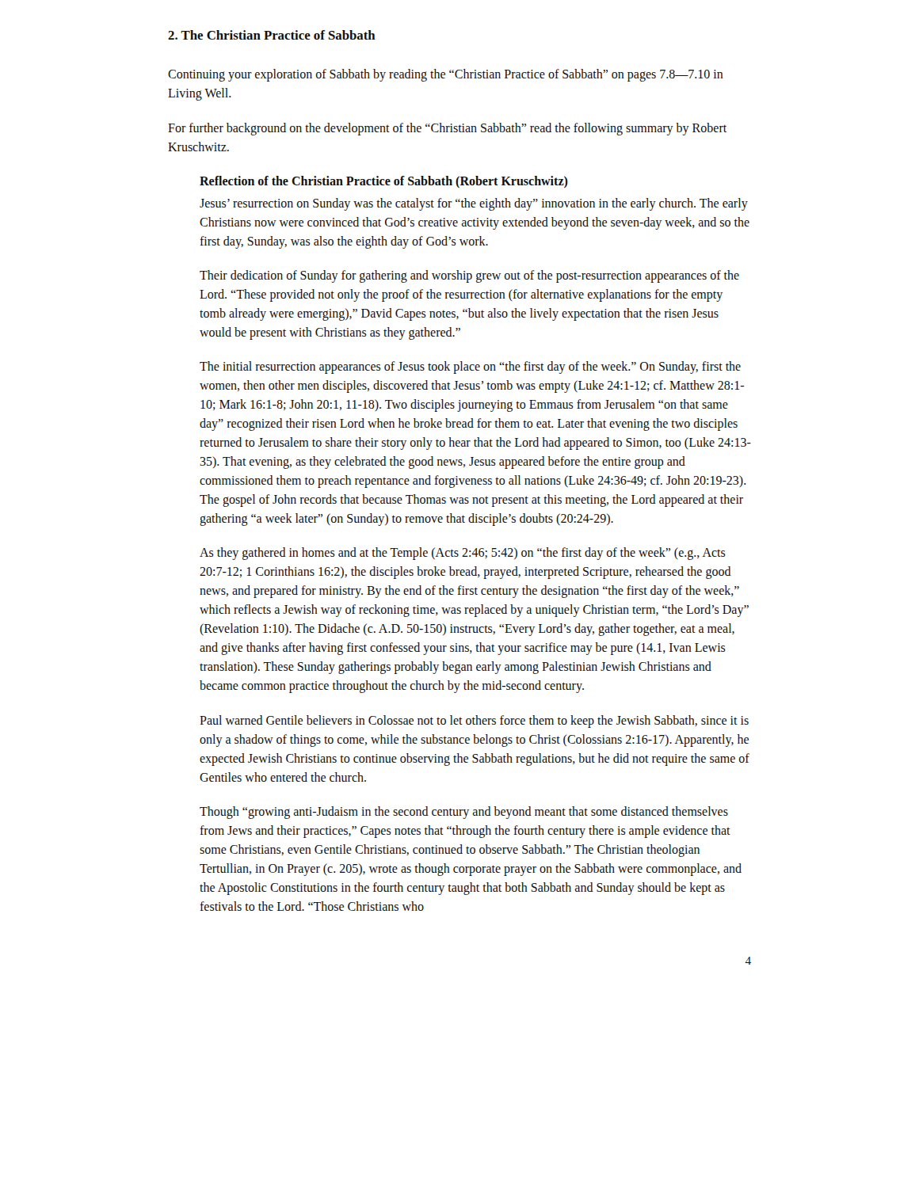2. The Christian Practice of Sabbath
Continuing your exploration of Sabbath by reading the “Christian Practice of Sabbath” on pages 7.8—7.10 in Living Well.
For further background on the development of the “Christian Sabbath” read the following summary by Robert Kruschwitz.
Reflection of the Christian Practice of Sabbath (Robert Kruschwitz)
Jesus’ resurrection on Sunday was the catalyst for “the eighth day” innovation in the early church. The early Christians now were convinced that God’s creative activity extended beyond the seven-day week, and so the first day, Sunday, was also the eighth day of God’s work.
Their dedication of Sunday for gathering and worship grew out of the post-resurrection appearances of the Lord. “These provided not only the proof of the resurrection (for alternative explanations for the empty tomb already were emerging),” David Capes notes, “but also the lively expectation that the risen Jesus would be present with Christians as they gathered.”
The initial resurrection appearances of Jesus took place on “the first day of the week.” On Sunday, first the women, then other men disciples, discovered that Jesus’ tomb was empty (Luke 24:1-12; cf. Matthew 28:1-10; Mark 16:1-8; John 20:1, 11-18). Two disciples journeying to Emmaus from Jerusalem “on that same day” recognized their risen Lord when he broke bread for them to eat. Later that evening the two disciples returned to Jerusalem to share their story only to hear that the Lord had appeared to Simon, too (Luke 24:13-35). That evening, as they celebrated the good news, Jesus appeared before the entire group and commissioned them to preach repentance and forgiveness to all nations (Luke 24:36-49; cf. John 20:19-23). The gospel of John records that because Thomas was not present at this meeting, the Lord appeared at their gathering “a week later” (on Sunday) to remove that disciple’s doubts (20:24-29).
As they gathered in homes and at the Temple (Acts 2:46; 5:42) on “the first day of the week” (e.g., Acts 20:7-12; 1 Corinthians 16:2), the disciples broke bread, prayed, interpreted Scripture, rehearsed the good news, and prepared for ministry. By the end of the first century the designation “the first day of the week,” which reflects a Jewish way of reckoning time, was replaced by a uniquely Christian term, “the Lord’s Day” (Revelation 1:10). The Didache (c. A.D. 50-150) instructs, “Every Lord’s day, gather together, eat a meal, and give thanks after having first confessed your sins, that your sacrifice may be pure (14.1, Ivan Lewis translation). These Sunday gatherings probably began early among Palestinian Jewish Christians and became common practice throughout the church by the mid-second century.
Paul warned Gentile believers in Colossae not to let others force them to keep the Jewish Sabbath, since it is only a shadow of things to come, while the substance belongs to Christ (Colossians 2:16-17). Apparently, he expected Jewish Christians to continue observing the Sabbath regulations, but he did not require the same of Gentiles who entered the church.
Though “growing anti-Judaism in the second century and beyond meant that some distanced themselves from Jews and their practices,” Capes notes that “through the fourth century there is ample evidence that some Christians, even Gentile Christians, continued to observe Sabbath.” The Christian theologian Tertullian, in On Prayer (c. 205), wrote as though corporate prayer on the Sabbath were commonplace, and the Apostolic Constitutions in the fourth century taught that both Sabbath and Sunday should be kept as festivals to the Lord. “Those Christians who
4